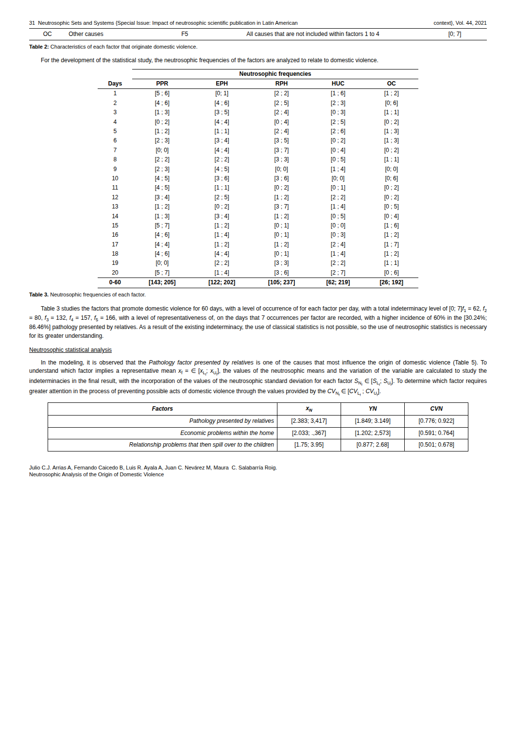31 Neutrosophic Sets and Systems {Special Issue: Impact of neutrosophic scientific publication in Latin American context}, Vol. 44, 2021
| OC | Other causes | F5 | All causes that are not included within factors 1 to 4 | [0; 7] |
Table 2: Characteristics of each factor that originate domestic violence.
For the development of the statistical study, the neutrosophic frequencies of the factors are analyzed to relate to domestic violence.
| | Neutrosophic frequencies |
| Days | PPR | EPH | RPH | HUC | OC |
| 1 | [5 ; 6] | [0; 1] | [2 ; 2] | [1 ; 6] | [1 ; 2] |
| 2 | [4 ; 6] | [4 ; 6] | [2 ; 5] | [2 ; 3] | [0; 6] |
| 3 | [1 ; 3] | [3 ; 5] | [2 ; 4] | [0 ; 3] | [1 ; 1] |
| 4 | [0 ; 2] | [4 ; 4] | [0 ; 4] | [2 ; 5] | [0 ; 2] |
| 5 | [1 ; 2] | [1 ; 1] | [2 ; 4] | [2 ; 6] | [1 ; 3] |
| 6 | [2 ; 3] | [3 ; 4] | [3 ; 5] | [0 ; 2] | [1 ; 3] |
| 7 | [0; 0] | [4 ; 4] | [3 ; 7] | [0 ; 4] | [0 ; 2] |
| 8 | [2 ; 2] | [2 ; 2] | [3 ; 3] | [0 ; 5] | [1 ; 1] |
| 9 | [2 ; 3] | [4 ; 5] | [0; 0] | [1 ; 4] | [0; 0] |
| 10 | [4 ; 5] | [3 ; 6] | [3 ; 6] | [0; 0] | [0; 6] |
| 11 | [4 ; 5] | [1 ; 1] | [0 ; 2] | [0 ; 1] | [0 ; 2] |
| 12 | [3 ; 4] | [2 ; 5] | [1 ; 2] | [2 ; 2] | [0 ; 2] |
| 13 | [1 ; 2] | [0 ; 2] | [3 ; 7] | [1 ; 4] | [0 ; 5] |
| 14 | [1 ; 3] | [3 ; 4] | [1 ; 2] | [0 ; 5] | [0 ; 4] |
| 15 | [5 ; 7] | [1 ; 2] | [0 ; 1] | [0 ; 0] | [1 ; 6] |
| 16 | [4 ; 6] | [1 ; 4] | [0 ; 1] | [0 ; 3] | [1 ; 2] |
| 17 | [4 ; 4] | [1 ; 2] | [1 ; 2] | [2 ; 4] | [1 ; 7] |
| 18 | [4 ; 6] | [4 ; 4] | [0 ; 1] | [1 ; 4] | [1 ; 2] |
| 19 | [0; 0] | [2 ; 2] | [3 ; 3] | [2 ; 2] | [1 ; 1] |
| 20 | [5 ; 7] | [1 ; 4] | [3 ; 6] | [2 ; 7] | [0 ; 6] |
| 0-60 | [143; 205] | [122; 202] | [105; 237] | [62; 219] | [26; 192] |
Table 3. Neutrosophic frequencies of each factor.
Table 3 studies the factors that promote domestic violence for 60 days, with a level of occurrence of for each factor per day, with a total indeterminacy level of [0; 7]f1 = 62, f2 = 80, f3 = 132, f4 = 157, f5 = 166, with a level of representativeness of, on the days that 7 occurrences per factor are recorded, with a higher incidence of 60% in the [30.24%; 86.46%] pathology presented by relatives. As a result of the existing indeterminacy, the use of classical statistics is not possible, so the use of neutrosophic statistics is necessary for its greater understanding.
Neutrosophic statistical analysis
In the modeling, it is observed that the Pathology factor presented by relatives is one of the causes that most influence the origin of domestic violence (Table 5). To understand which factor implies a representative mean xf = ∈ [xLf; xUf], the values of the neutrosophic means and the variation of the variable are calculated to study the indeterminacies in the final result, with the incorporation of the values of the neutrosophic standard deviation for each factor SNf ∈ [SLf; SUf]. To determine which factor requires greater attention in the process of preventing possible acts of domestic violence through the values provided by the CVNf ∈ [CVLf ; CVUf].
| Factors | x N | YN | CVN |
| --- | --- | --- | --- |
| Pathology presented by relatives | [2.383; 3,417] | [1.849; 3.149] | [0.776; 0.922] |
| Economic problems within the home | [2.033; .,367] | [1.202; 2,573] | [0.591; 0.764] |
| Relationship problems that then spill over to the children | [1.75; 3.95] | [0.877; 2.68] | [0.501; 0.678] |
Julio C.J. Arrias A, Fernando Caicedo B, Luis R. Ayala A, Juan C. Nevárez M, Maura C. Salabarría Roig.
Neutrosophic Analysis of the Origin of Domestic Violence